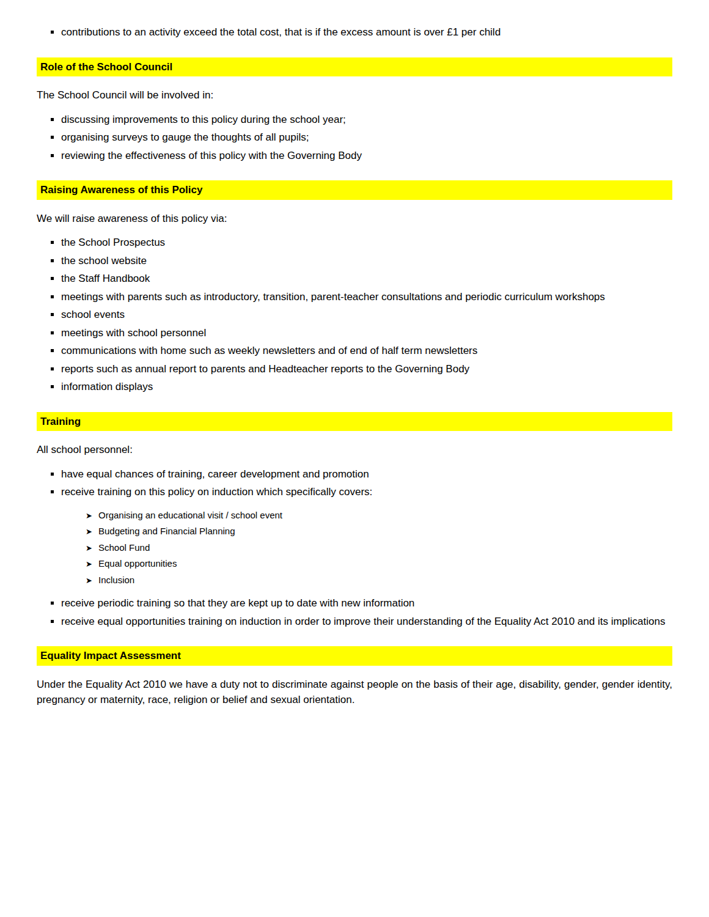contributions to an activity exceed the total cost, that is if the excess amount is over £1 per child
Role of the School Council
The School Council will be involved in:
discussing improvements to this policy during the school year;
organising surveys to gauge the thoughts of all pupils;
reviewing the effectiveness of this policy with the Governing Body
Raising Awareness of this Policy
We will raise awareness of this policy via:
the School Prospectus
the school website
the Staff Handbook
meetings with parents such as introductory, transition, parent-teacher consultations and periodic curriculum workshops
school events
meetings with school personnel
communications with home such as weekly newsletters and of end of half term newsletters
reports such as annual report to parents and Headteacher reports to the Governing Body
information displays
Training
All school personnel:
have equal chances of training, career development and promotion
receive training on this policy on induction which specifically covers:
Organising an educational visit / school event
Budgeting and Financial Planning
School Fund
Equal opportunities
Inclusion
receive periodic training so that they are kept up to date with new information
receive equal opportunities training on induction in order to improve their understanding of the Equality Act 2010 and its implications
Equality Impact Assessment
Under the Equality Act 2010 we have a duty not to discriminate against people on the basis of their age, disability, gender, gender identity, pregnancy or maternity, race, religion or belief and sexual orientation.